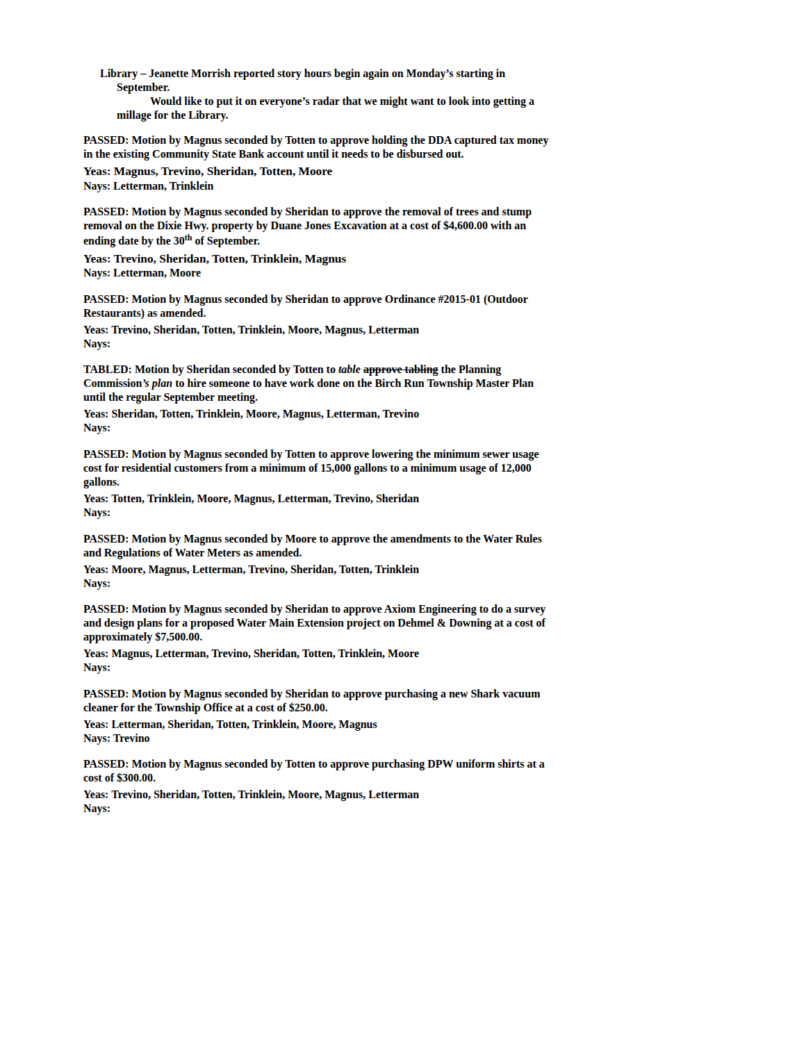Library – Jeanette Morrish reported story hours begin again on Monday’s starting in September.
Would like to put it on everyone’s radar that we might want to look into getting a millage for the Library.
PASSED: Motion by Magnus seconded by Totten to approve holding the DDA captured tax money in the existing Community State Bank account until it needs to be disbursed out.
Yeas: Magnus, Trevino, Sheridan, Totten, Moore
Nays: Letterman, Trinklein
PASSED: Motion by Magnus seconded by Sheridan to approve the removal of trees and stump removal on the Dixie Hwy. property by Duane Jones Excavation at a cost of $4,600.00 with an ending date by the 30th of September.
Yeas: Trevino, Sheridan, Totten, Trinklein, Magnus
Nays: Letterman, Moore
PASSED: Motion by Magnus seconded by Sheridan to approve Ordinance #2015-01 (Outdoor Restaurants) as amended.
Yeas: Trevino, Sheridan, Totten, Trinklein, Moore, Magnus, Letterman
Nays:
TABLED: Motion by Sheridan seconded by Totten to table approve tabling the Planning Commission’s plan to hire someone to have work done on the Birch Run Township Master Plan until the regular September meeting.
Yeas: Sheridan, Totten, Trinklein, Moore, Magnus, Letterman, Trevino
Nays:
PASSED: Motion by Magnus seconded by Totten to approve lowering the minimum sewer usage cost for residential customers from a minimum of 15,000 gallons to a minimum usage of 12,000 gallons.
Yeas: Totten, Trinklein, Moore, Magnus, Letterman, Trevino, Sheridan
Nays:
PASSED: Motion by Magnus seconded by Moore to approve the amendments to the Water Rules and Regulations of Water Meters as amended.
Yeas: Moore, Magnus, Letterman, Trevino, Sheridan, Totten, Trinklein
Nays:
PASSED: Motion by Magnus seconded by Sheridan to approve Axiom Engineering to do a survey and design plans for a proposed Water Main Extension project on Dehmel & Downing at a cost of approximately $7,500.00.
Yeas: Magnus, Letterman, Trevino, Sheridan, Totten, Trinklein, Moore
Nays:
PASSED: Motion by Magnus seconded by Sheridan to approve purchasing a new Shark vacuum cleaner for the Township Office at a cost of $250.00.
Yeas: Letterman, Sheridan, Totten, Trinklein, Moore, Magnus
Nays: Trevino
PASSED: Motion by Magnus seconded by Totten to approve purchasing DPW uniform shirts at a cost of $300.00.
Yeas: Trevino, Sheridan, Totten, Trinklein, Moore, Magnus, Letterman
Nays: